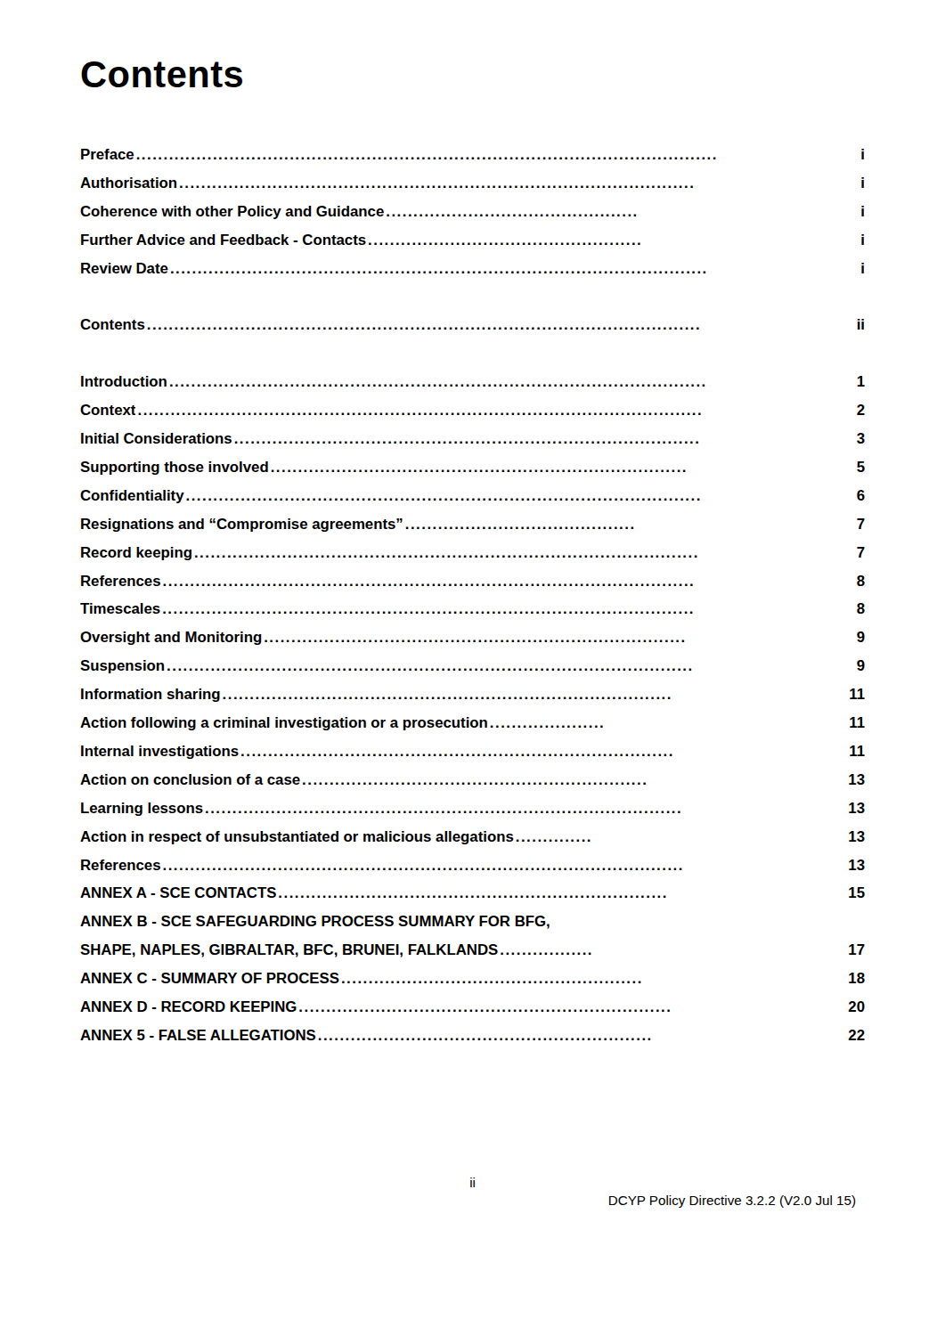Contents
Preface .......................................................................................................... i
Authorisation .............................................................................................. i
Coherence with other Policy and Guidance .............................................. i
Further Advice and Feedback - Contacts .................................................. i
Review Date .................................................................................................. i
Contents ..................................................................................................... ii
Introduction .................................................................................................. 1
Context ....................................................................................................... 2
Initial Considerations ..................................................................................... 3
Supporting those involved ............................................................................ 5
Confidentiality .............................................................................................. 6
Resignations and “Compromise agreements” .......................................... 7
Record keeping ............................................................................................ 7
References ................................................................................................. 8
Timescales ................................................................................................. 8
Oversight and Monitoring ............................................................................. 9
Suspension ................................................................................................ 9
Information sharing .................................................................................. 11
Action following a criminal investigation or a prosecution ..................... 11
Internal investigations ............................................................................... 11
Action on conclusion of a case ............................................................... 13
Learning lessons ....................................................................................... 13
Action in respect of unsubstantiated or malicious allegations .............. 13
References ............................................................................................... 13
ANNEX A - SCE CONTACTS ....................................................................... 15
ANNEX B - SCE SAFEGUARDING PROCESS SUMMARY FOR BFG,
SHAPE, NAPLES, GIBRALTAR, BFC, BRUNEI, FALKLANDS ................. 17
ANNEX C - SUMMARY OF PROCESS ....................................................... 18
ANNEX D - RECORD KEEPING .................................................................... 20
ANNEX 5 - FALSE ALLEGATIONS ............................................................. 22
ii
DCYP Policy Directive 3.2.2 (V2.0 Jul 15)